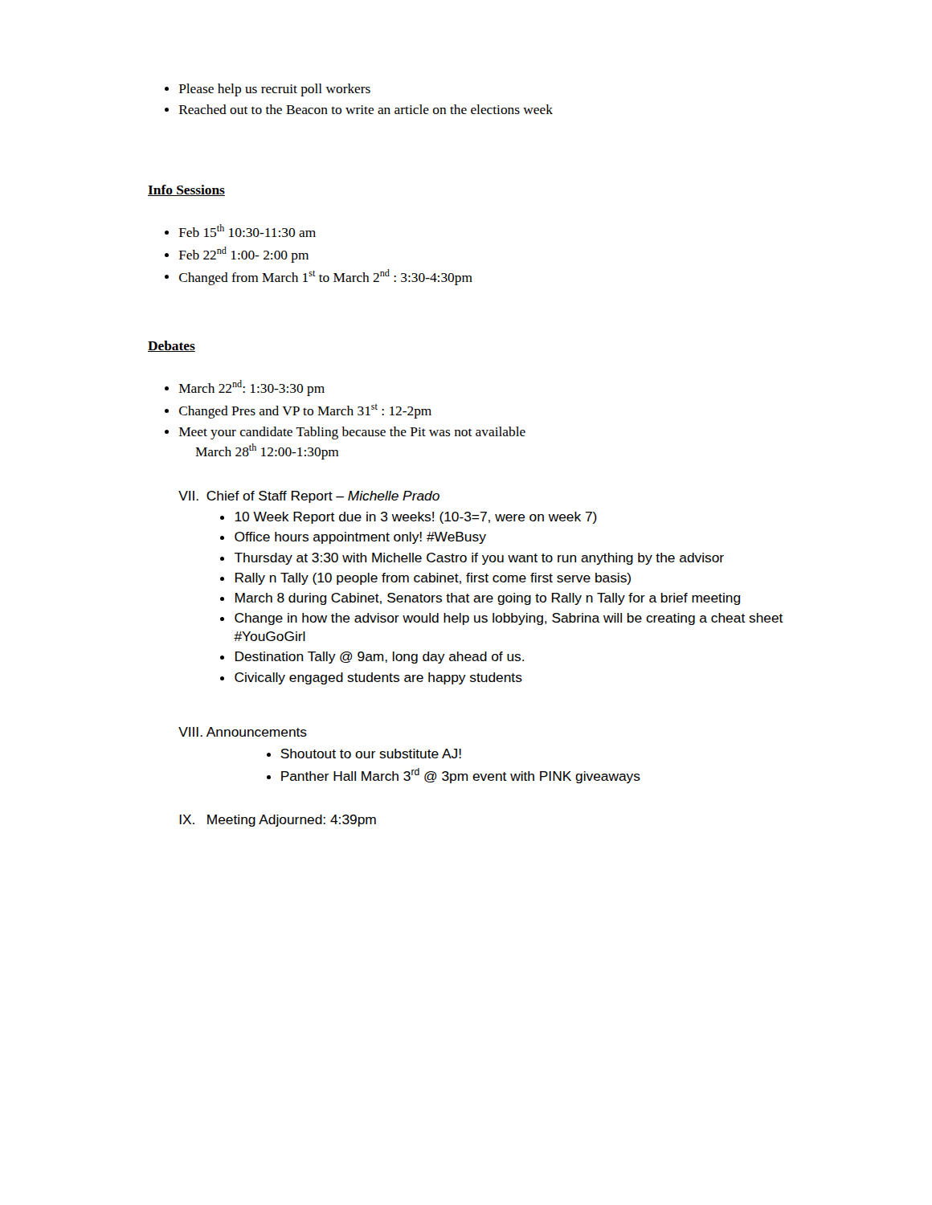Please help us recruit poll workers
Reached out to the Beacon to write an article on the elections week
Info Sessions
Feb 15th 10:30-11:30 am
Feb 22nd 1:00- 2:00 pm
Changed from March 1st to March 2nd : 3:30-4:30pm
Debates
March 22nd: 1:30-3:30 pm
Changed Pres and VP to March 31st : 12-2pm
Meet your candidate Tabling because the Pit was not available
March 28th 12:00-1:30pm
VII.
Chief of Staff Report – Michelle Prado
10 Week Report due in 3 weeks! (10-3=7, were on week 7)
Office hours appointment only! #WeBusy
Thursday at 3:30 with Michelle Castro if you want to run anything by the advisor
Rally n Tally (10 people from cabinet, first come first serve basis)
March 8 during Cabinet, Senators that are going to Rally n Tally for a brief meeting
Change in how the advisor would help us lobbying, Sabrina will be creating a cheat sheet #YouGoGirl
Destination Tally @ 9am, long day ahead of us.
Civically engaged students are happy students
VIII.
Announcements
Shoutout to our substitute AJ!
Panther Hall March 3rd @ 3pm event with PINK giveaways
IX.
Meeting Adjourned: 4:39pm